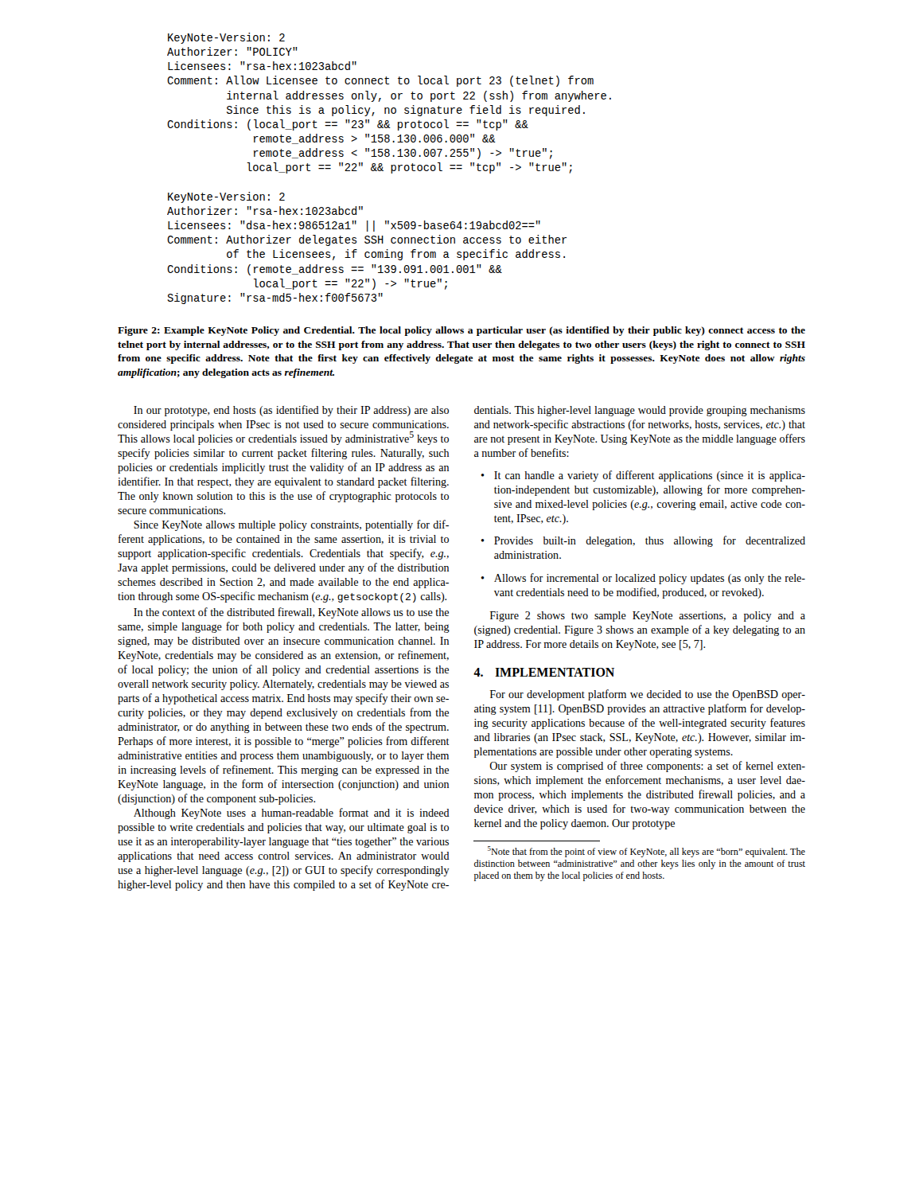KeyNote-Version: 2
Authorizer: "POLICY"
Licensees: "rsa-hex:1023abcd"
Comment: Allow Licensee to connect to local port 23 (telnet) from
         internal addresses only, or to port 22 (ssh) from anywhere.
         Since this is a policy, no signature field is required.
Conditions: (local_port == "23" && protocol == "tcp" &&
             remote_address > "158.130.006.000" &&
             remote_address < "158.130.007.255") -> "true";
            local_port == "22" && protocol == "tcp" -> "true";

KeyNote-Version: 2
Authorizer: "rsa-hex:1023abcd"
Licensees: "dsa-hex:986512a1" || "x509-base64:19abcd02=="
Comment: Authorizer delegates SSH connection access to either
         of the Licensees, if coming from a specific address.
Conditions: (remote_address == "139.091.001.001" &&
             local_port == "22") -> "true";
Signature: "rsa-md5-hex:f00f5673"
Figure 2: Example KeyNote Policy and Credential. The local policy allows a particular user (as identified by their public key) connect access to the telnet port by internal addresses, or to the SSH port from any address. That user then delegates to two other users (keys) the right to connect to SSH from one specific address. Note that the first key can effectively delegate at most the same rights it possesses. KeyNote does not allow rights amplification; any delegation acts as refinement.
In our prototype, end hosts (as identified by their IP address) are also considered principals when IPsec is not used to secure communications. This allows local policies or credentials issued by administrative5 keys to specify policies similar to current packet filtering rules. Naturally, such policies or credentials implicitly trust the validity of an IP address as an identifier. In that respect, they are equivalent to standard packet filtering. The only known solution to this is the use of cryptographic protocols to secure communications.
Since KeyNote allows multiple policy constraints, potentially for different applications, to be contained in the same assertion, it is trivial to support application-specific credentials. Credentials that specify, e.g., Java applet permissions, could be delivered under any of the distribution schemes described in Section 2, and made available to the end application through some OS-specific mechanism (e.g., getsockopt(2) calls).
In the context of the distributed firewall, KeyNote allows us to use the same, simple language for both policy and credentials. The latter, being signed, may be distributed over an insecure communication channel. In KeyNote, credentials may be considered as an extension, or refinement, of local policy; the union of all policy and credential assertions is the overall network security policy. Alternately, credentials may be viewed as parts of a hypothetical access matrix. End hosts may specify their own security policies, or they may depend exclusively on credentials from the administrator, or do anything in between these two ends of the spectrum. Perhaps of more interest, it is possible to “merge” policies from different administrative entities and process them unambiguously, or to layer them in increasing levels of refinement. This merging can be expressed in the KeyNote language, in the form of intersection (conjunction) and union (disjunction) of the component sub-policies.
Although KeyNote uses a human-readable format and it is indeed possible to write credentials and policies that way, our ultimate goal is to use it as an interoperability-layer language that “ties together” the various applications that need access control services. An administrator would use a higher-level language (e.g., [2]) or GUI to specify correspondingly higher-level policy and then have this compiled to a set of KeyNote credentials. This higher-level language would provide grouping mechanisms and network-specific abstractions (for networks, hosts, services, etc.) that are not present in KeyNote. Using KeyNote as the middle language offers a number of benefits:
It can handle a variety of different applications (since it is application-independent but customizable), allowing for more comprehensive and mixed-level policies (e.g., covering email, active code content, IPsec, etc.).
Provides built-in delegation, thus allowing for decentralized administration.
Allows for incremental or localized policy updates (as only the relevant credentials need to be modified, produced, or revoked).
Figure 2 shows two sample KeyNote assertions, a policy and a (signed) credential. Figure 3 shows an example of a key delegating to an IP address. For more details on KeyNote, see [5, 7].
4. IMPLEMENTATION
For our development platform we decided to use the OpenBSD operating system [11]. OpenBSD provides an attractive platform for developing security applications because of the well-integrated security features and libraries (an IPsec stack, SSL, KeyNote, etc.). However, similar implementations are possible under other operating systems.
Our system is comprised of three components: a set of kernel extensions, which implement the enforcement mechanisms, a user level daemon process, which implements the distributed firewall policies, and a device driver, which is used for two-way communication between the kernel and the policy daemon. Our prototype
5Note that from the point of view of KeyNote, all keys are “born” equivalent. The distinction between “administrative” and other keys lies only in the amount of trust placed on them by the local policies of end hosts.